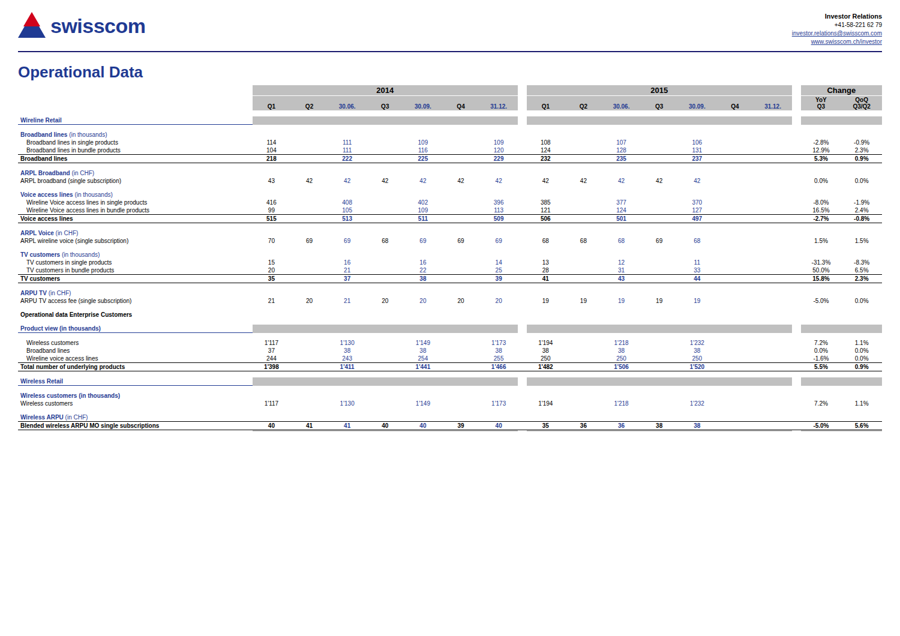swisscom
Investor Relations
+41-58-221 62 79
investor.relations@swisscom.com
www.swisscom.ch/investor
Operational Data
| | 2014 | | 2015 | | Change |
| | Q1 | Q2 | 30.06. | Q3 | 30.09. | Q4 | 31.12. | | Q1 | Q2 | 30.06. | Q3 | 30.09. | Q4 | 31.12. | | YoY Q3 | QoQ Q3/Q2 |
| Wireline Retail | | | | | |
| Broadband lines (in thousands) | |
| Broadband lines in single products | 114 | | 111 | | 109 | | 109 | | 108 | | 107 | | 106 | | | | -2.8% | -0.9% |
| Broadband lines in bundle products | 104 | | 111 | | 116 | | 120 | | 124 | | 128 | | 131 | | | | 12.9% | 2.3% |
| Broadband lines | 218 | | 222 | | 225 | | 229 | | 232 | | 235 | | 237 | | | | 5.3% | 0.9% |
| ARPL Broadband (in CHF) | |
| ARPL broadband (single subscription) | 43 | 42 | 42 | 42 | 42 | 42 | 42 | | 42 | 42 | 42 | 42 | 42 | | | | 0.0% | 0.0% |
| Voice access lines (in thousands) | |
| Wireline Voice access lines in single products | 416 | | 408 | | 402 | | 396 | | 385 | | 377 | | 370 | | | | -8.0% | -1.9% |
| Wireline Voice access lines in bundle products | 99 | | 105 | | 109 | | 113 | | 121 | | 124 | | 127 | | | | 16.5% | 2.4% |
| Voice access lines | 515 | | 513 | | 511 | | 509 | | 506 | | 501 | | 497 | | | | -2.7% | -0.8% |
| ARPL Voice (in CHF) | |
| ARPL wireline voice (single subscription) | 70 | 69 | 69 | 68 | 69 | 69 | 69 | | 68 | 68 | 68 | 69 | 68 | | | | 1.5% | 1.5% |
| TV customers (in thousands) | |
| TV customers in single products | 15 | | 16 | | 16 | | 14 | | 13 | | 12 | | 11 | | | | -31.3% | -8.3% |
| TV customers in bundle products | 20 | | 21 | | 22 | | 25 | | 28 | | 31 | | 33 | | | | 50.0% | 6.5% |
| TV customers | 35 | | 37 | | 38 | | 39 | | 41 | | 43 | | 44 | | | | 15.8% | 2.3% |
| ARPU TV (in CHF) | |
| ARPU TV access fee (single subscription) | 21 | 20 | 21 | 20 | 20 | 20 | 20 | | 19 | 19 | 19 | 19 | 19 | | | | -5.0% | 0.0% |
| Operational data Enterprise Customers | |
| Product view (in thousands) | | | | | |
| Wireless customers | 1'117 | | 1'130 | | 1'149 | | 1'173 | | 1'194 | | 1'218 | | 1'232 | | | | 7.2% | 1.1% |
| Broadband lines | 37 | | 38 | | 38 | | 38 | | 38 | | 38 | | 38 | | | | 0.0% | 0.0% |
| Wireline voice access lines | 244 | | 243 | | 254 | | 255 | | 250 | | 250 | | 250 | | | | -1.6% | 0.0% |
| Total number of underlying products | 1'398 | | 1'411 | | 1'441 | | 1'466 | | 1'482 | | 1'506 | | 1'520 | | | | 5.5% | 0.9% |
| Wireless Retail | | | | | |
| Wireless customers (in thousands) | |
| Wireless customers | 1'117 | | 1'130 | | 1'149 | | 1'173 | | 1'194 | | 1'218 | | 1'232 | | | | 7.2% | 1.1% |
| Wireless ARPU (in CHF) | |
| Blended wireless ARPU MO single subscriptions | 40 | 41 | 41 | 40 | 40 | 39 | 40 | | 35 | 36 | 36 | 38 | 38 | | | | -5.0% | 5.6% |